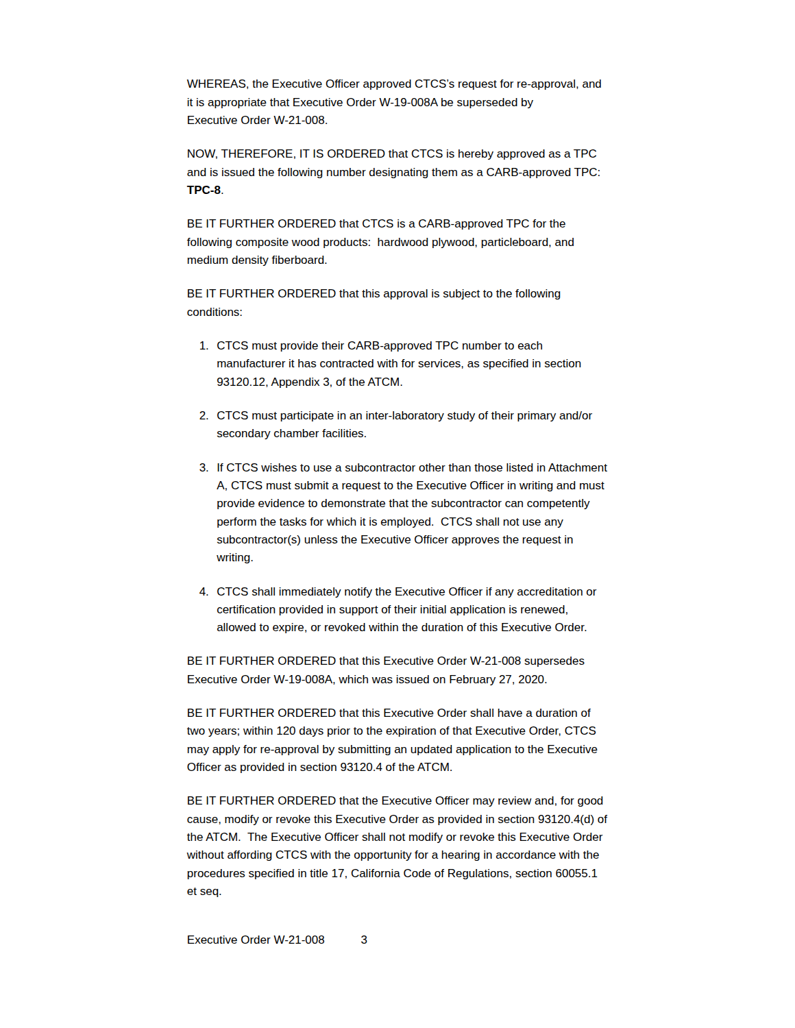WHEREAS, the Executive Officer approved CTCS’s request for re-approval, and it is appropriate that Executive Order W-19-008A be superseded by
Executive Order W-21-008.
NOW, THEREFORE, IT IS ORDERED that CTCS is hereby approved as a TPC and is issued the following number designating them as a CARB-approved TPC: TPC-8.
BE IT FURTHER ORDERED that CTCS is a CARB-approved TPC for the following composite wood products: hardwood plywood, particleboard, and
medium density fiberboard.
BE IT FURTHER ORDERED that this approval is subject to the following conditions:
CTCS must provide their CARB-approved TPC number to each manufacturer it has contracted with for services, as specified in section 93120.12, Appendix 3, of the ATCM.
CTCS must participate in an inter-laboratory study of their primary and/or secondary chamber facilities.
If CTCS wishes to use a subcontractor other than those listed in Attachment A, CTCS must submit a request to the Executive Officer in writing and must provide evidence to demonstrate that the subcontractor can competently perform the tasks for which it is employed. CTCS shall not use any subcontractor(s) unless the Executive Officer approves the request in writing.
CTCS shall immediately notify the Executive Officer if any accreditation or certification provided in support of their initial application is renewed, allowed to expire, or revoked within the duration of this Executive Order.
BE IT FURTHER ORDERED that this Executive Order W-21-008 supersedes
Executive Order W-19-008A, which was issued on February 27, 2020.
BE IT FURTHER ORDERED that this Executive Order shall have a duration of
two years; within 120 days prior to the expiration of that Executive Order, CTCS may apply for re-approval by submitting an updated application to the Executive Officer as provided in section 93120.4 of the ATCM.
BE IT FURTHER ORDERED that the Executive Officer may review and, for good cause, modify or revoke this Executive Order as provided in section 93120.4(d) of the ATCM. The Executive Officer shall not modify or revoke this Executive Order without affording CTCS with the opportunity for a hearing in accordance with the procedures specified in title 17, California Code of Regulations, section 60055.1 et seq.
Executive Order W-21-008 3